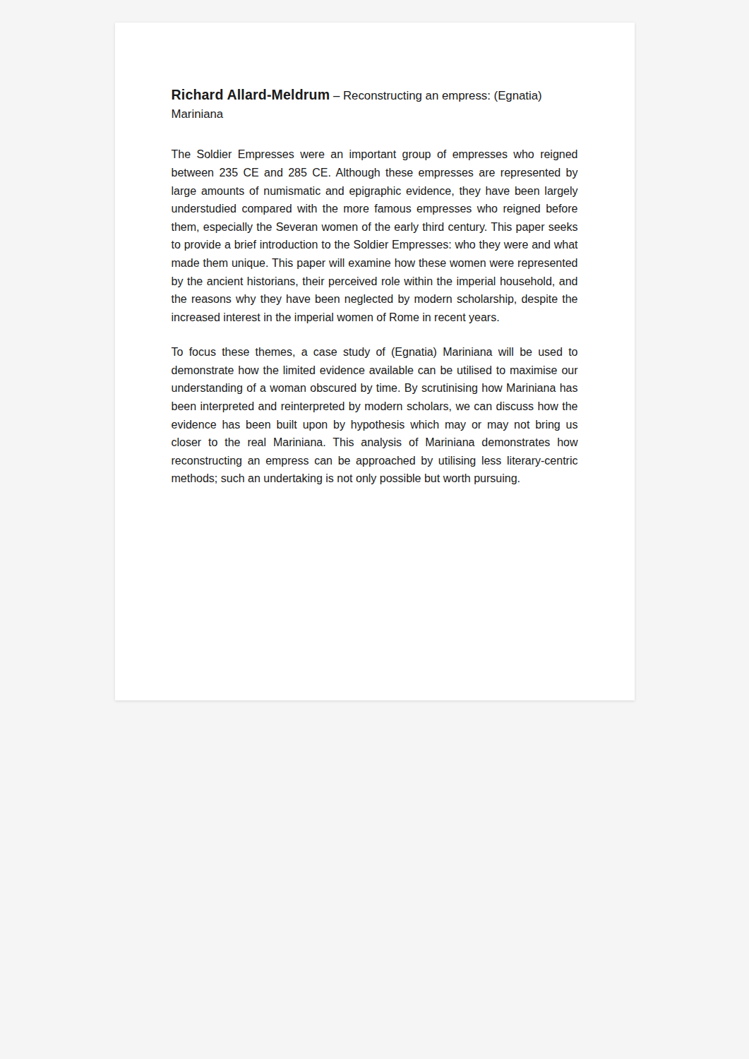Richard Allard-Meldrum – Reconstructing an empress: (Egnatia) Mariniana
The Soldier Empresses were an important group of empresses who reigned between 235 CE and 285 CE. Although these empresses are represented by large amounts of numismatic and epigraphic evidence, they have been largely understudied compared with the more famous empresses who reigned before them, especially the Severan women of the early third century. This paper seeks to provide a brief introduction to the Soldier Empresses: who they were and what made them unique. This paper will examine how these women were represented by the ancient historians, their perceived role within the imperial household, and the reasons why they have been neglected by modern scholarship, despite the increased interest in the imperial women of Rome in recent years.
To focus these themes, a case study of (Egnatia) Mariniana will be used to demonstrate how the limited evidence available can be utilised to maximise our understanding of a woman obscured by time. By scrutinising how Mariniana has been interpreted and reinterpreted by modern scholars, we can discuss how the evidence has been built upon by hypothesis which may or may not bring us closer to the real Mariniana. This analysis of Mariniana demonstrates how reconstructing an empress can be approached by utilising less literary-centric methods; such an undertaking is not only possible but worth pursuing.